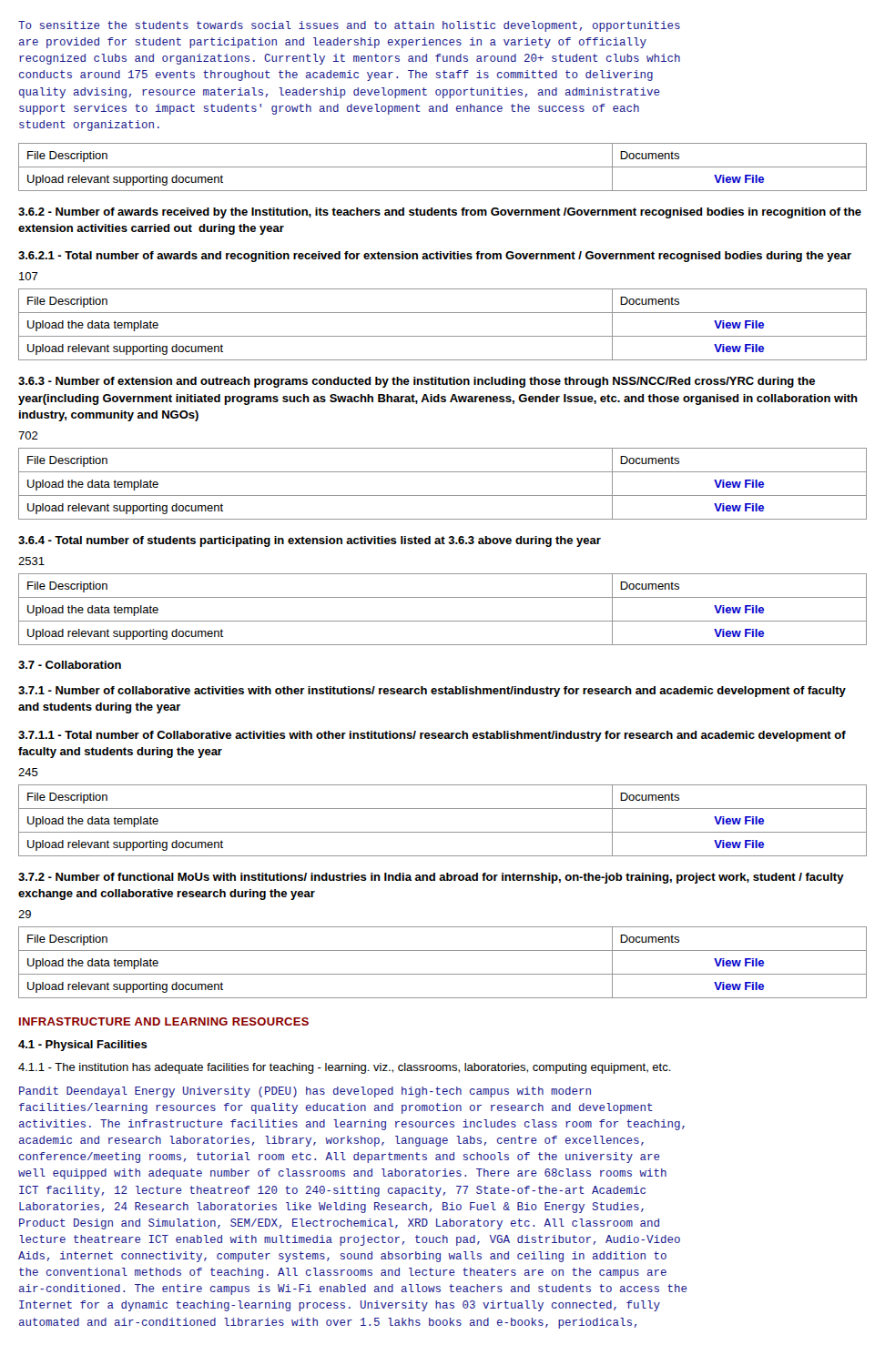To sensitize the students towards social issues and to attain holistic development, opportunities
are provided for student participation and leadership experiences in a variety of officially
recognized clubs and organizations. Currently it mentors and funds around 20+ student clubs which
conducts around 175 events throughout the academic year. The staff is committed to delivering
quality advising, resource materials, leadership development opportunities, and administrative
support services to impact students' growth and development and enhance the success of each
student organization.
| File Description | Documents |
| Upload relevant supporting document | View File |
3.6.2 - Number of awards received by the Institution, its teachers and students from Government /Government recognised bodies in recognition of the extension activities carried out during the year
3.6.2.1 - Total number of awards and recognition received for extension activities from Government / Government recognised bodies during the year
107
| File Description | Documents |
| Upload the data template | View File |
| Upload relevant supporting document | View File |
3.6.3 - Number of extension and outreach programs conducted by the institution including those through NSS/NCC/Red cross/YRC during the year(including Government initiated programs such as Swachh Bharat, Aids Awareness, Gender Issue, etc. and those organised in collaboration with industry, community and NGOs)
702
| File Description | Documents |
| Upload the data template | View File |
| Upload relevant supporting document | View File |
3.6.4 - Total number of students participating in extension activities listed at 3.6.3 above during the year
2531
| File Description | Documents |
| Upload the data template | View File |
| Upload relevant supporting document | View File |
3.7 - Collaboration
3.7.1 - Number of collaborative activities with other institutions/ research establishment/industry for research and academic development of faculty and students during the year
3.7.1.1 - Total number of Collaborative activities with other institutions/ research establishment/industry for research and academic development of faculty and students during the year
245
| File Description | Documents |
| Upload the data template | View File |
| Upload relevant supporting document | View File |
3.7.2 - Number of functional MoUs with institutions/ industries in India and abroad for internship, on-the-job training, project work, student / faculty exchange and collaborative research during the year
29
| File Description | Documents |
| Upload the data template | View File |
| Upload relevant supporting document | View File |
INFRASTRUCTURE AND LEARNING RESOURCES
4.1 - Physical Facilities
4.1.1 - The institution has adequate facilities for teaching - learning. viz., classrooms, laboratories, computing equipment, etc.
Pandit Deendayal Energy University (PDEU) has developed high-tech campus with modern
facilities/learning resources for quality education and promotion or research and development
activities. The infrastructure facilities and learning resources includes class room for teaching,
academic and research laboratories, library, workshop, language labs, centre of excellences,
conference/meeting rooms, tutorial room etc. All departments and schools of the university are
well equipped with adequate number of classrooms and laboratories. There are 68class rooms with
ICT facility, 12 lecture theatreof 120 to 240-sitting capacity, 77 State-of-the-art Academic
Laboratories, 24 Research laboratories like Welding Research, Bio Fuel & Bio Energy Studies,
Product Design and Simulation, SEM/EDX, Electrochemical, XRD Laboratory etc. All classroom and
lecture theatreare ICT enabled with multimedia projector, touch pad, VGA distributor, Audio-Video
Aids, internet connectivity, computer systems, sound absorbing walls and ceiling in addition to
the conventional methods of teaching. All classrooms and lecture theaters are on the campus are
air-conditioned. The entire campus is Wi-Fi enabled and allows teachers and students to access the
Internet for a dynamic teaching-learning process. University has 03 virtually connected, fully
automated and air-conditioned libraries with over 1.5 lakhs books and e-books, periodicals,